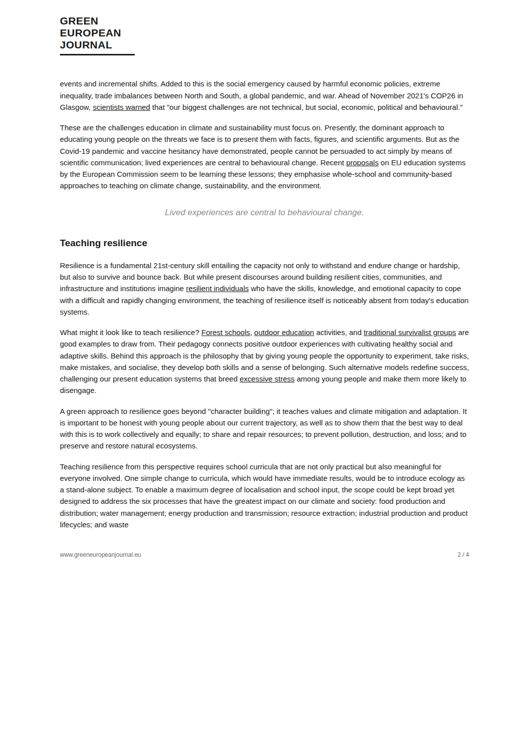Green
European
Journal
events and incremental shifts. Added to this is the social emergency caused by harmful economic policies, extreme inequality, trade imbalances between North and South, a global pandemic, and war. Ahead of November 2021's COP26 in Glasgow, scientists warned that "our biggest challenges are not technical, but social, economic, political and behavioural."
These are the challenges education in climate and sustainability must focus on. Presently, the dominant approach to educating young people on the threats we face is to present them with facts, figures, and scientific arguments. But as the Covid-19 pandemic and vaccine hesitancy have demonstrated, people cannot be persuaded to act simply by means of scientific communication; lived experiences are central to behavioural change. Recent proposals on EU education systems by the European Commission seem to be learning these lessons; they emphasise whole-school and community-based approaches to teaching on climate change, sustainability, and the environment.
Lived experiences are central to behavioural change.
Teaching resilience
Resilience is a fundamental 21st-century skill entailing the capacity not only to withstand and endure change or hardship, but also to survive and bounce back. But while present discourses around building resilient cities, communities, and infrastructure and institutions imagine resilient individuals who have the skills, knowledge, and emotional capacity to cope with a difficult and rapidly changing environment, the teaching of resilience itself is noticeably absent from today's education systems.
What might it look like to teach resilience? Forest schools, outdoor education activities, and traditional survivalist groups are good examples to draw from. Their pedagogy connects positive outdoor experiences with cultivating healthy social and adaptive skills. Behind this approach is the philosophy that by giving young people the opportunity to experiment, take risks, make mistakes, and socialise, they develop both skills and a sense of belonging. Such alternative models redefine success, challenging our present education systems that breed excessive stress among young people and make them more likely to disengage.
A green approach to resilience goes beyond "character building"; it teaches values and climate mitigation and adaptation. It is important to be honest with young people about our current trajectory, as well as to show them that the best way to deal with this is to work collectively and equally; to share and repair resources; to prevent pollution, destruction, and loss; and to preserve and restore natural ecosystems.
Teaching resilience from this perspective requires school curricula that are not only practical but also meaningful for everyone involved. One simple change to curricula, which would have immediate results, would be to introduce ecology as a stand-alone subject. To enable a maximum degree of localisation and school input, the scope could be kept broad yet designed to address the six processes that have the greatest impact on our climate and society: food production and distribution; water management; energy production and transmission; resource extraction; industrial production and product lifecycles; and waste
www.greeneuropeanjournal.eu 2 / 4